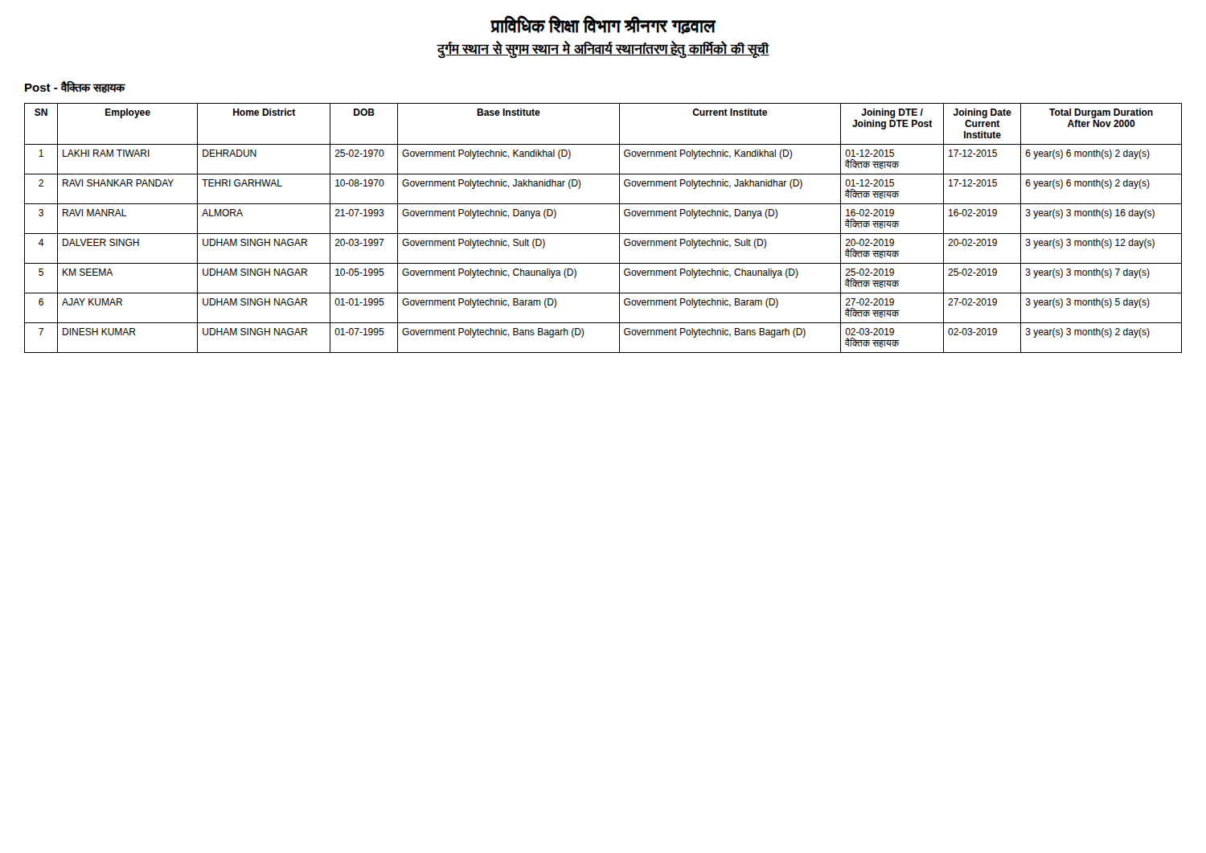प्राविधिक शिक्षा विभाग श्रीनगर गढ़वाल
दुर्गम स्थान से सुगम स्थान मे अनिवार्य स्थानांतरण हेतु कार्मिको की सूची
Post - वैक्तिक सहायक
| SN | Employee | Home District | DOB | Base Institute | Current Institute | Joining DTE / Joining DTE Post | Joining Date Current Institute | Total Durgam Duration After Nov 2000 |
| --- | --- | --- | --- | --- | --- | --- | --- | --- |
| 1 | LAKHI RAM TIWARI | DEHRADUN | 25-02-1970 | Government Polytechnic, Kandikhal (D) | Government Polytechnic, Kandikhal (D) | 01-12-2015 वैक्तिक सहायक | 17-12-2015 | 6 year(s) 6 month(s) 2 day(s) |
| 2 | RAVI SHANKAR PANDAY | TEHRI GARHWAL | 10-08-1970 | Government Polytechnic, Jakhanidhar (D) | Government Polytechnic, Jakhanidhar (D) | 01-12-2015 वैक्तिक सहायक | 17-12-2015 | 6 year(s) 6 month(s) 2 day(s) |
| 3 | RAVI MANRAL | ALMORA | 21-07-1993 | Government Polytechnic, Danya (D) | Government Polytechnic, Danya (D) | 16-02-2019 वैक्तिक सहायक | 16-02-2019 | 3 year(s) 3 month(s) 16 day(s) |
| 4 | DALVEER SINGH | UDHAM SINGH NAGAR | 20-03-1997 | Government Polytechnic, Sult (D) | Government Polytechnic, Sult (D) | 20-02-2019 वैक्तिक सहायक | 20-02-2019 | 3 year(s) 3 month(s) 12 day(s) |
| 5 | KM SEEMA | UDHAM SINGH NAGAR | 10-05-1995 | Government Polytechnic, Chaunaliya (D) | Government Polytechnic, Chaunaliya (D) | 25-02-2019 वैक्तिक सहायक | 25-02-2019 | 3 year(s) 3 month(s) 7 day(s) |
| 6 | AJAY KUMAR | UDHAM SINGH NAGAR | 01-01-1995 | Government Polytechnic, Baram (D) | Government Polytechnic, Baram (D) | 27-02-2019 वैक्तिक सहायक | 27-02-2019 | 3 year(s) 3 month(s) 5 day(s) |
| 7 | DINESH KUMAR | UDHAM SINGH NAGAR | 01-07-1995 | Government Polytechnic, Bans Bagarh (D) | Government Polytechnic, Bans Bagarh (D) | 02-03-2019 वैक्तिक सहायक | 02-03-2019 | 3 year(s) 3 month(s) 2 day(s) |